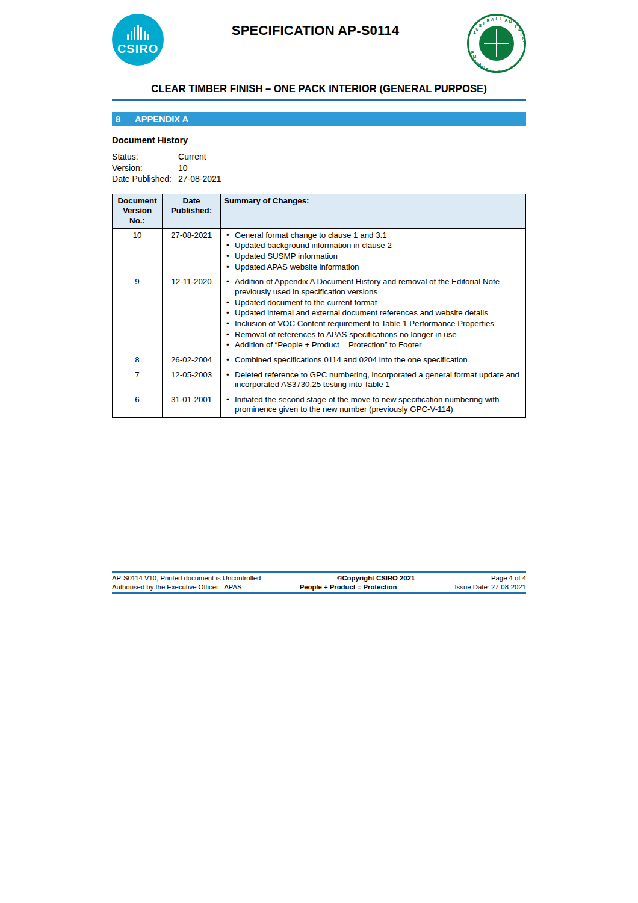CSIRO
SPECIFICATION AP-S0114
A U S T R A L I A N P A I N T A P P R O V A L S C H E M E
CLEAR TIMBER FINISH – ONE PACK INTERIOR (GENERAL PURPOSE)
8 APPENDIX A
Document History
| Status: | Current |
| Version: | 10 |
| Date Published: | 27-08-2021 |
| Document Version No.: | Date Published: | Summary of Changes: |
| --- | --- | --- |
| 10 | 27-08-2021 | General format change to clause 1 and 3.1 Updated background information in clause 2 Updated SUSMP information Updated APAS website information |
| 9 | 12-11-2020 | Addition of Appendix A Document History and removal of the Editorial Note previously used in specification versions Updated document to the current format Updated internal and external document references and website details Inclusion of VOC Content requirement to Table 1 Performance Properties Removal of references to APAS specifications no longer in use Addition of “People + Product = Protection” to Footer |
| 8 | 26-02-2004 | Combined specifications 0114 and 0204 into the one specification |
| 7 | 12-05-2003 | Deleted reference to GPC numbering, incorporated a general format update and incorporated AS3730.25 testing into Table 1 |
| 6 | 31-01-2001 | Initiated the second stage of the move to new specification numbering with prominence given to the new number (previously GPC-V-114) |
AP-S0114 V10, Printed document is Uncontrolled
©Copyright CSIRO 2021
Page 4 of 4
Authorised by the Executive Officer - APAS
People + Product = Protection
Issue Date: 27-08-2021